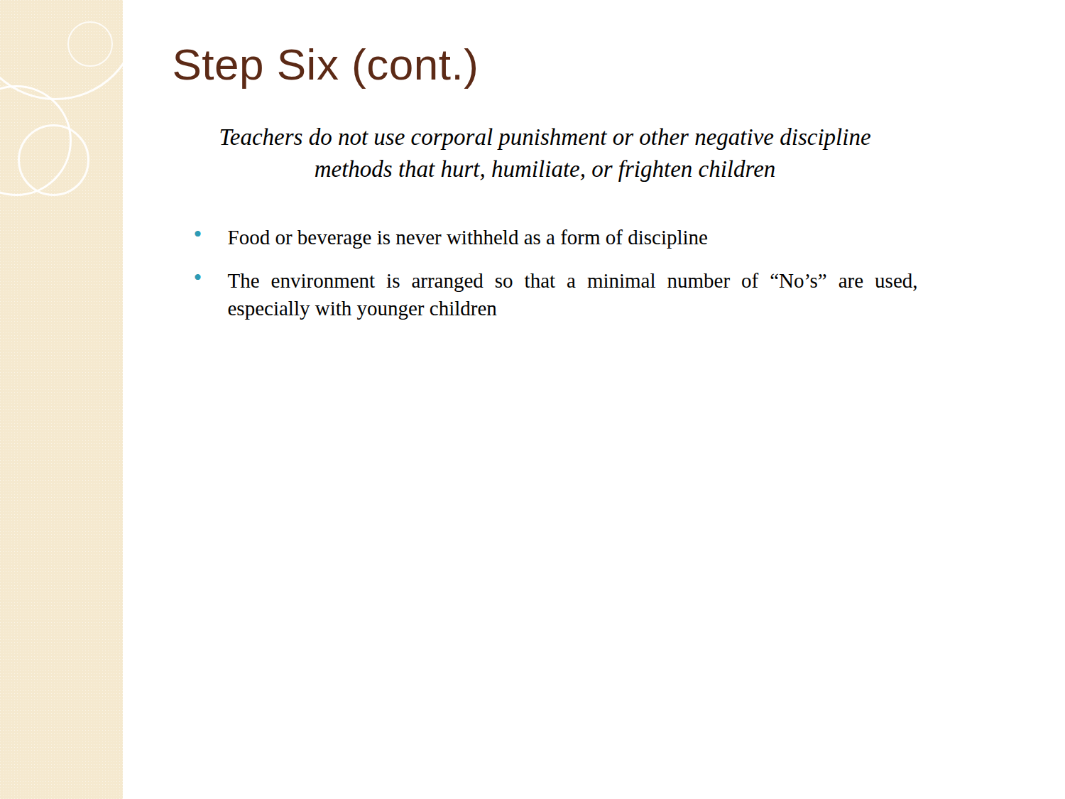Step Six (cont.)
Teachers do not use corporal punishment or other negative discipline methods that hurt, humiliate, or frighten children
Food or beverage is never withheld as a form of discipline
The environment is arranged so that a minimal number of “No’s” are used, especially with younger children